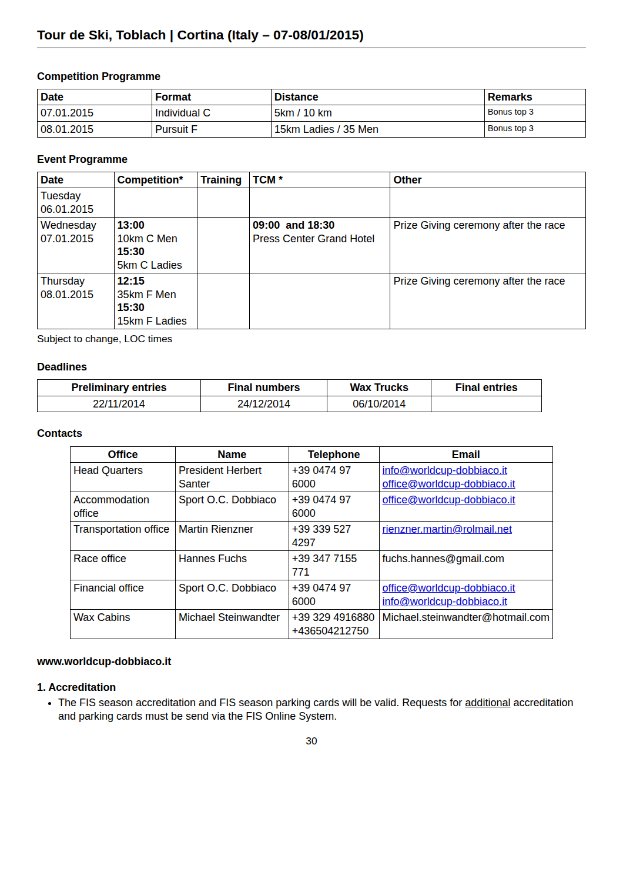Tour de Ski, Toblach | Cortina (Italy – 07-08/01/2015)
Competition Programme
| Date | Format | Distance | Remarks |
| --- | --- | --- | --- |
| 07.01.2015 | Individual C | 5km / 10 km | Bonus top 3 |
| 08.01.2015 | Pursuit F | 15km Ladies / 35 Men | Bonus top 3 |
Event Programme
| Date | Competition* | Training | TCM * | Other |
| --- | --- | --- | --- | --- |
| Tuesday 06.01.2015 | | | | |
| Wednesday 07.01.2015 | 13:00 10km C Men 15:30 5km C Ladies | | 09:00 and 18:30 Press Center Grand Hotel | Prize Giving ceremony after the race |
| Thursday 08.01.2015 | 12:15 35km F Men 15:30 15km F Ladies | | | Prize Giving ceremony after the race |
Subject to change, LOC times
Deadlines
| Preliminary entries | Final numbers | Wax Trucks | Final entries |
| --- | --- | --- | --- |
| 22/11/2014 | 24/12/2014 | 06/10/2014 | |
Contacts
| Office | Name | Telephone | Email |
| --- | --- | --- | --- |
| Head Quarters | President Herbert Santer | +39 0474 97 6000 | info@worldcup-dobbiaco.it office@worldcup-dobbiaco.it |
| Accommodation office | Sport O.C. Dobbiaco | +39 0474 97 6000 | office@worldcup-dobbiaco.it |
| Transportation office | Martin Rienzner | +39 339 527 4297 | rienzner.martin@rolmail.net |
| Race office | Hannes Fuchs | +39 347 7155 771 | fuchs.hannes@gmail.com |
| Financial office | Sport O.C. Dobbiaco | +39 0474 97 6000 | office@worldcup-dobbiaco.it info@worldcup-dobbiaco.it |
| Wax Cabins | Michael Steinwandter | +39 329 4916880 +436504212750 | Michael.steinwandter@hotmail.com |
www.worldcup-dobbiaco.it
1. Accreditation
The FIS season accreditation and FIS season parking cards will be valid. Requests for additional accreditation and parking cards must be send via the FIS Online System.
30